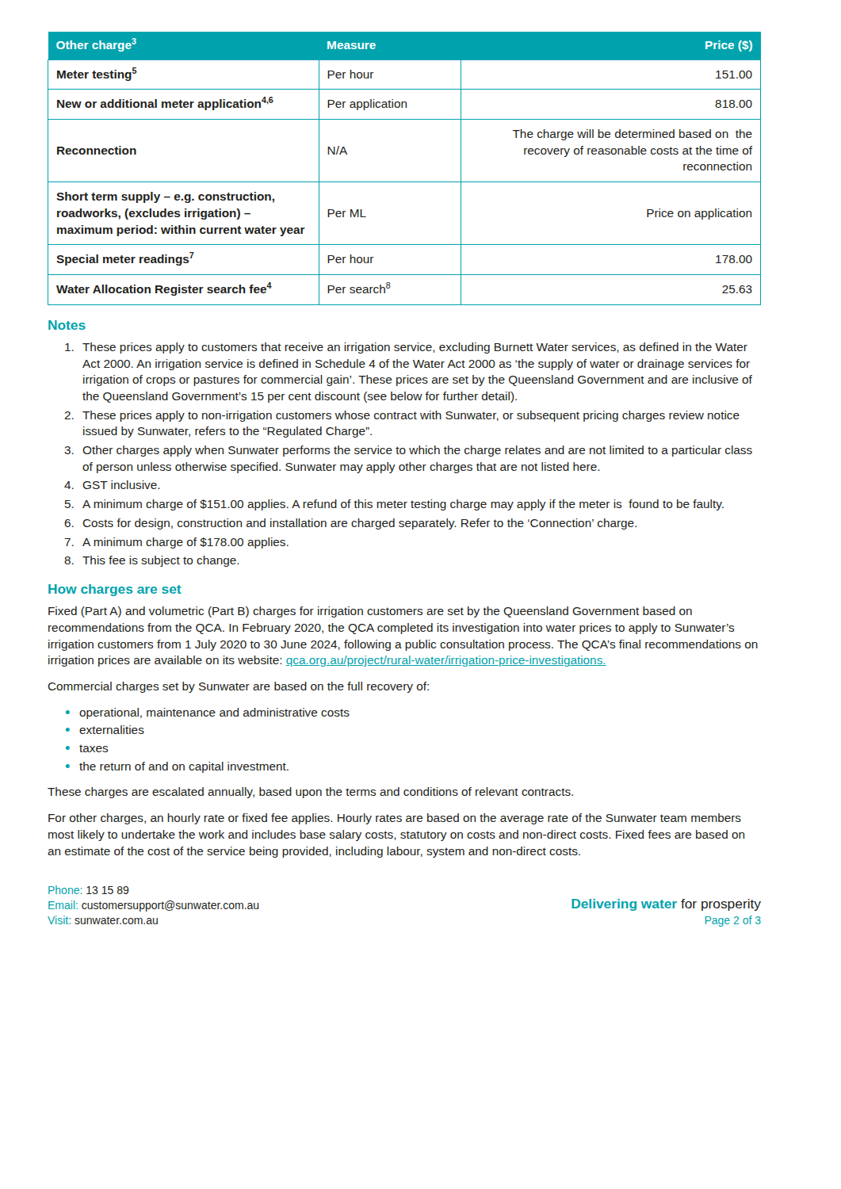| Other charge 3 | Measure | Price ($) |
| --- | --- | --- |
| Meter testing 5 | Per hour | 151.00 |
| New or additional meter application 4,6 | Per application | 818.00 |
| Reconnection | N/A | The charge will be determined based on the recovery of reasonable costs at the time of reconnection |
| Short term supply – e.g. construction, roadworks, (excludes irrigation) – maximum period: within current water year | Per ML | Price on application |
| Special meter readings 7 | Per hour | 178.00 |
| Water Allocation Register search fee 4 | Per search 8 | 25.63 |
Notes
These prices apply to customers that receive an irrigation service, excluding Burnett Water services, as defined in the Water Act 2000. An irrigation service is defined in Schedule 4 of the Water Act 2000 as ‘the supply of water or drainage services for irrigation of crops or pastures for commercial gain’. These prices are set by the Queensland Government and are inclusive of the Queensland Government’s 15 per cent discount (see below for further detail).
These prices apply to non-irrigation customers whose contract with Sunwater, or subsequent pricing charges review notice issued by Sunwater, refers to the “Regulated Charge”.
Other charges apply when Sunwater performs the service to which the charge relates and are not limited to a particular class of person unless otherwise specified. Sunwater may apply other charges that are not listed here.
GST inclusive.
A minimum charge of $151.00 applies. A refund of this meter testing charge may apply if the meter is found to be faulty.
Costs for design, construction and installation are charged separately. Refer to the ‘Connection’ charge.
A minimum charge of $178.00 applies.
This fee is subject to change.
How charges are set
Fixed (Part A) and volumetric (Part B) charges for irrigation customers are set by the Queensland Government based on recommendations from the QCA. In February 2020, the QCA completed its investigation into water prices to apply to Sunwater’s irrigation customers from 1 July 2020 to 30 June 2024, following a public consultation process. The QCA’s final recommendations on irrigation prices are available on its website: qca.org.au/project/rural-water/irrigation-price-investigations.
Commercial charges set by Sunwater are based on the full recovery of:
operational, maintenance and administrative costs
externalities
taxes
the return of and on capital investment.
These charges are escalated annually, based upon the terms and conditions of relevant contracts.
For other charges, an hourly rate or fixed fee applies. Hourly rates are based on the average rate of the Sunwater team members most likely to undertake the work and includes base salary costs, statutory on costs and non-direct costs. Fixed fees are based on an estimate of the cost of the service being provided, including labour, system and non-direct costs.
Phone: 13 15 89
Email: customersupport@sunwater.com.au
Visit: sunwater.com.au
Delivering water for prosperity
Page 2 of 3